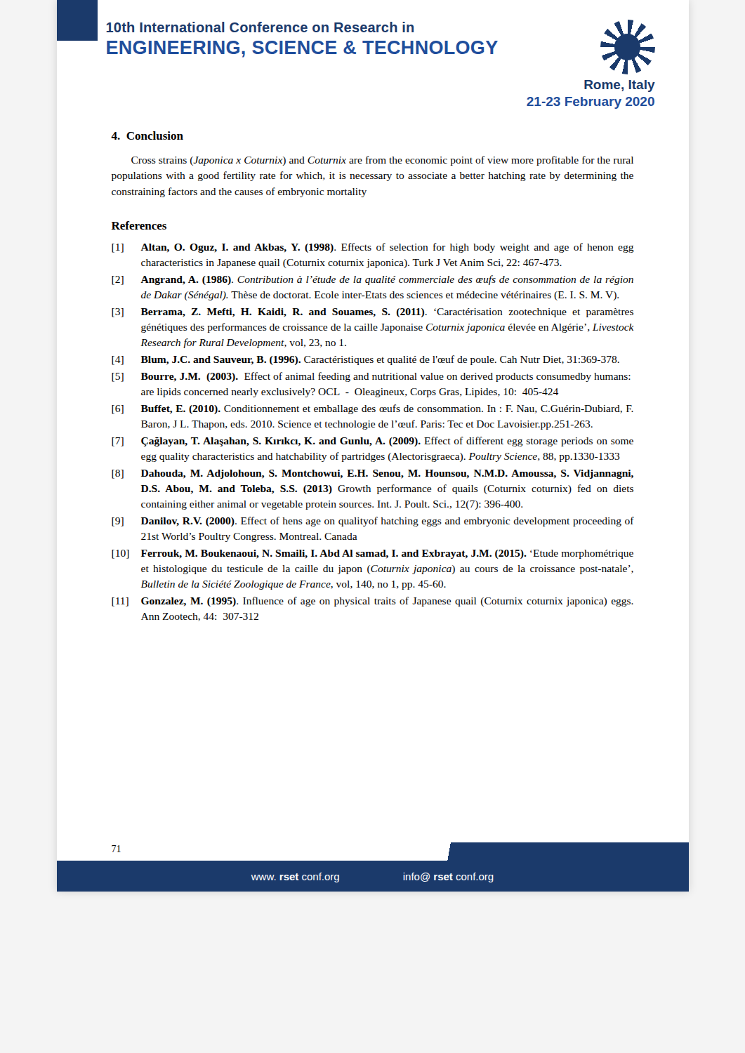10th International Conference on Research in
ENGINEERING, SCIENCE & TECHNOLOGY
Rome, Italy
21-23 February 2020
4. Conclusion
Cross strains (Japonica x Coturnix) and Coturnix are from the economic point of view more profitable for the rural populations with a good fertility rate for which, it is necessary to associate a better hatching rate by determining the constraining factors and the causes of embryonic mortality
References
[1] Altan, O. Oguz, I. and Akbas, Y. (1998). Effects of selection for high body weight and age of henon egg characteristics in Japanese quail (Coturnix coturnix japonica). Turk J Vet Anim Sci, 22: 467-473.
[2] Angrand, A. (1986). Contribution à l’étude de la qualité commerciale des œufs de consommation de la région de Dakar (Sénégal). Thèse de doctorat. Ecole inter-Etats des sciences et médecine vétérinaires (E. I. S. M. V).
[3] Berrama, Z. Mefti, H. Kaidi, R. and Souames, S. (2011). ‘Caractérisation zootechnique et paramètres génétiques des performances de croissance de la caille Japonaise Coturnix japonica élevée en Algérie’, Livestock Research for Rural Development, vol, 23, no 1.
[4] Blum, J.C. and Sauveur, B. (1996). Caractéristiques et qualité de l'œuf de poule. Cah Nutr Diet, 31:369-378.
[5] Bourre, J.M. (2003). Effect of animal feeding and nutritional value on derived products consumedby humans: are lipids concerned nearly exclusively? OCL - Oleagineux, Corps Gras, Lipides, 10: 405-424
[6] Buffet, E. (2010). Conditionnement et emballage des œufs de consommation. In : F. Nau, C.Guérin-Dubiard, F. Baron, J L. Thapon, eds. 2010. Science et technologie de l’œuf. Paris: Tec et Doc Lavoisier.pp.251-263.
[7] Çağlayan, T. Alaşahan, S. Kırıkcı, K. and Gunlu, A. (2009). Effect of different egg storage periods on some egg quality characteristics and hatchability of partridges (Alectorisgraeca). Poultry Science, 88, pp.1330-1333
[8] Dahouda, M. Adjolohoun, S. Montchowui, E.H. Senou, M. Hounsou, N.M.D. Amoussa, S. Vidjannagni, D.S. Abou, M. and Toleba, S.S. (2013) Growth performance of quails (Coturnix coturnix) fed on diets containing either animal or vegetable protein sources. Int. J. Poult. Sci., 12(7): 396-400.
[9] Danilov, R.V. (2000). Effect of hens age on qualityof hatching eggs and embryonic development proceeding of 21st World’s Poultry Congress. Montreal. Canada
[10] Ferrouk, M. Boukenaoui, N. Smaili, I. Abd Al samad, I. and Exbrayat, J.M. (2015). ‘Etude morphométrique et histologique du testicule de la caille du japon (Coturnix japonica) au cours de la croissance post-natale’, Bulletin de la Siciété Zoologique de France, vol, 140, no 1, pp. 45-60.
[11] Gonzalez, M. (1995). Influence of age on physical traits of Japanese quail (Coturnix coturnix japonica) eggs. Ann Zootech, 44: 307-312
71
www. rset conf.org info@ rset conf.org